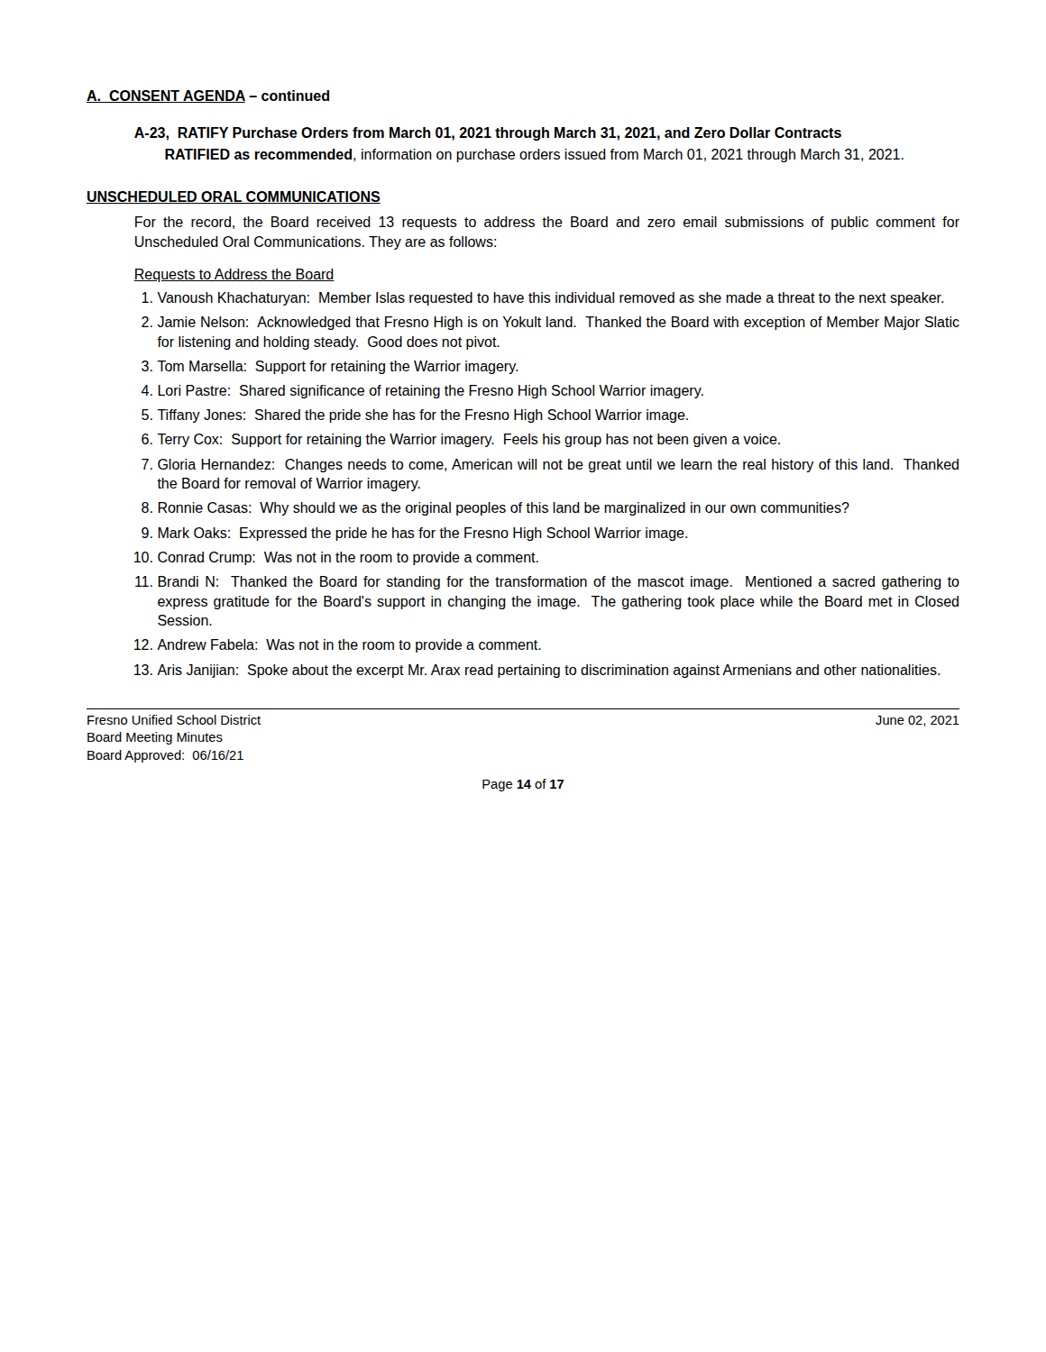A. CONSENT AGENDA – continued
A-23, RATIFY Purchase Orders from March 01, 2021 through March 31, 2021, and Zero Dollar Contracts
RATIFIED as recommended, information on purchase orders issued from March 01, 2021 through March 31, 2021.
UNSCHEDULED ORAL COMMUNICATIONS
For the record, the Board received 13 requests to address the Board and zero email submissions of public comment for Unscheduled Oral Communications. They are as follows:
Requests to Address the Board
Vanoush Khachaturyan: Member Islas requested to have this individual removed as she made a threat to the next speaker.
Jamie Nelson: Acknowledged that Fresno High is on Yokult land. Thanked the Board with exception of Member Major Slatic for listening and holding steady. Good does not pivot.
Tom Marsella: Support for retaining the Warrior imagery.
Lori Pastre: Shared significance of retaining the Fresno High School Warrior imagery.
Tiffany Jones: Shared the pride she has for the Fresno High School Warrior image.
Terry Cox: Support for retaining the Warrior imagery. Feels his group has not been given a voice.
Gloria Hernandez: Changes needs to come, American will not be great until we learn the real history of this land. Thanked the Board for removal of Warrior imagery.
Ronnie Casas: Why should we as the original peoples of this land be marginalized in our own communities?
Mark Oaks: Expressed the pride he has for the Fresno High School Warrior image.
Conrad Crump: Was not in the room to provide a comment.
Brandi N: Thanked the Board for standing for the transformation of the mascot image. Mentioned a sacred gathering to express gratitude for the Board's support in changing the image. The gathering took place while the Board met in Closed Session.
Andrew Fabela: Was not in the room to provide a comment.
Aris Janijian: Spoke about the excerpt Mr. Arax read pertaining to discrimination against Armenians and other nationalities.
Fresno Unified School District June 02, 2021
Board Meeting Minutes
Board Approved: 06/16/21
Page 14 of 17